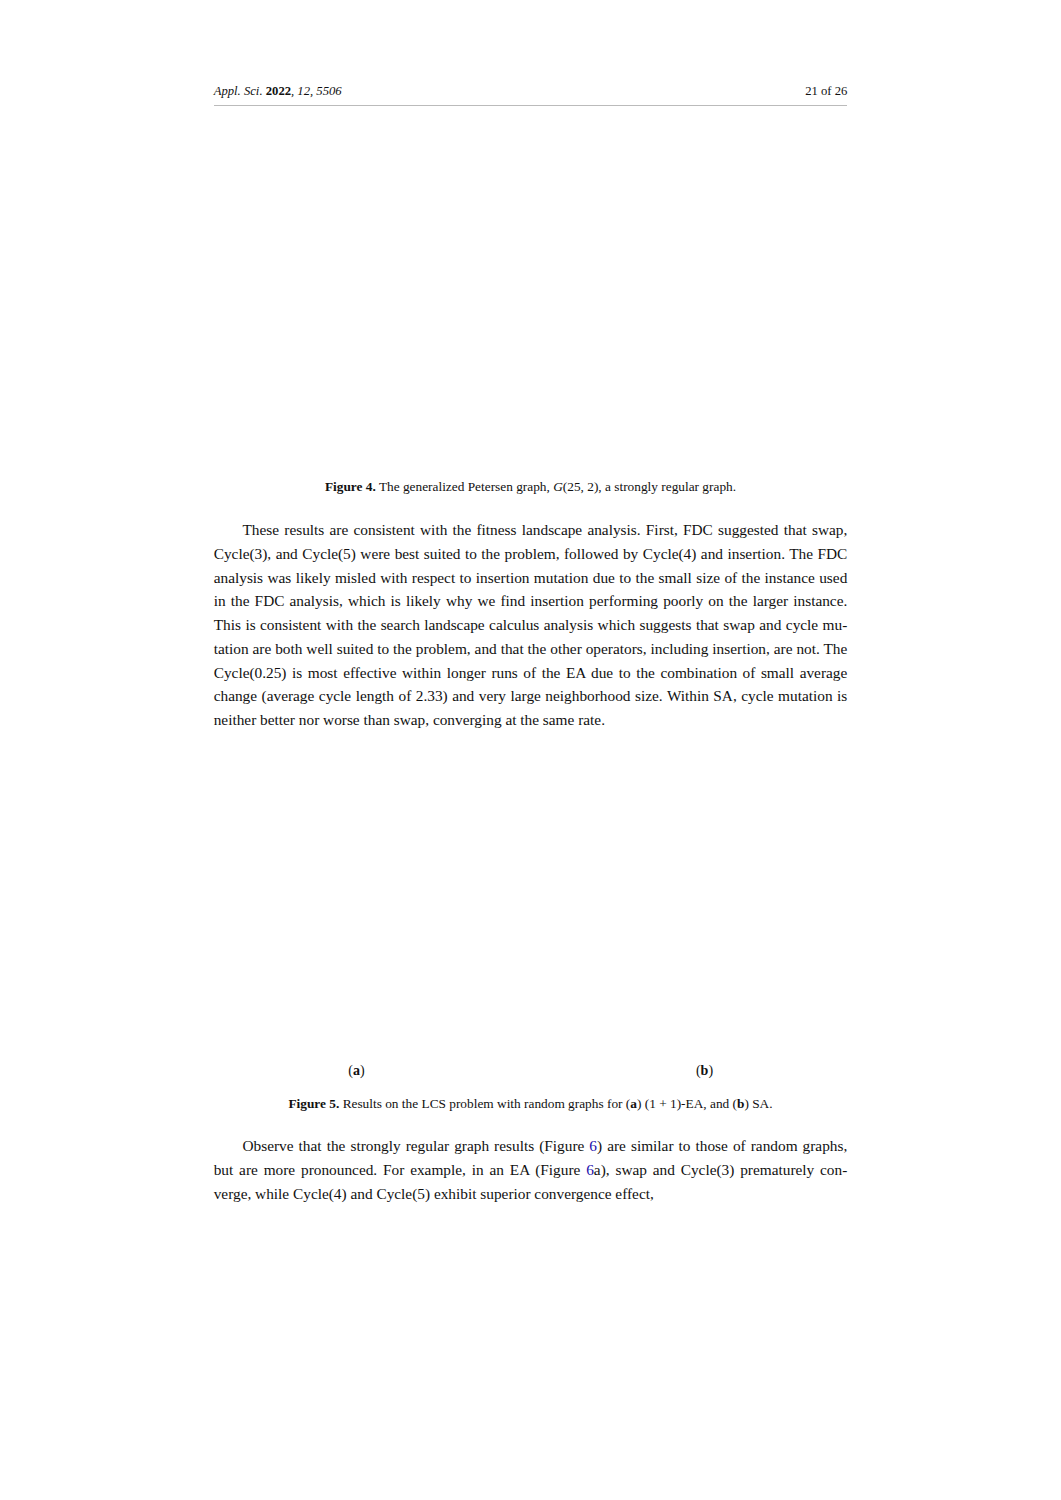Appl. Sci. 2022, 12, 5506
21 of 26
Figure 4. The generalized Petersen graph, G(25, 2), a strongly regular graph.
These results are consistent with the fitness landscape analysis. First, FDC suggested that swap, Cycle(3), and Cycle(5) were best suited to the problem, followed by Cycle(4) and insertion. The FDC analysis was likely misled with respect to insertion mutation due to the small size of the instance used in the FDC analysis, which is likely why we find insertion performing poorly on the larger instance. This is consistent with the search landscape calculus analysis which suggests that swap and cycle mutation are both well suited to the problem, and that the other operators, including insertion, are not. The Cycle(0.25) is most effective within longer runs of the EA due to the combination of small average change (average cycle length of 2.33) and very large neighborhood size. Within SA, cycle mutation is neither better nor worse than swap, converging at the same rate.
(a)
(b)
Figure 5. Results on the LCS problem with random graphs for (a) (1 + 1)-EA, and (b) SA.
Observe that the strongly regular graph results (Figure 6) are similar to those of random graphs, but are more pronounced. For example, in an EA (Figure 6a), swap and Cycle(3) prematurely converge, while Cycle(4) and Cycle(5) exhibit superior convergence effect,